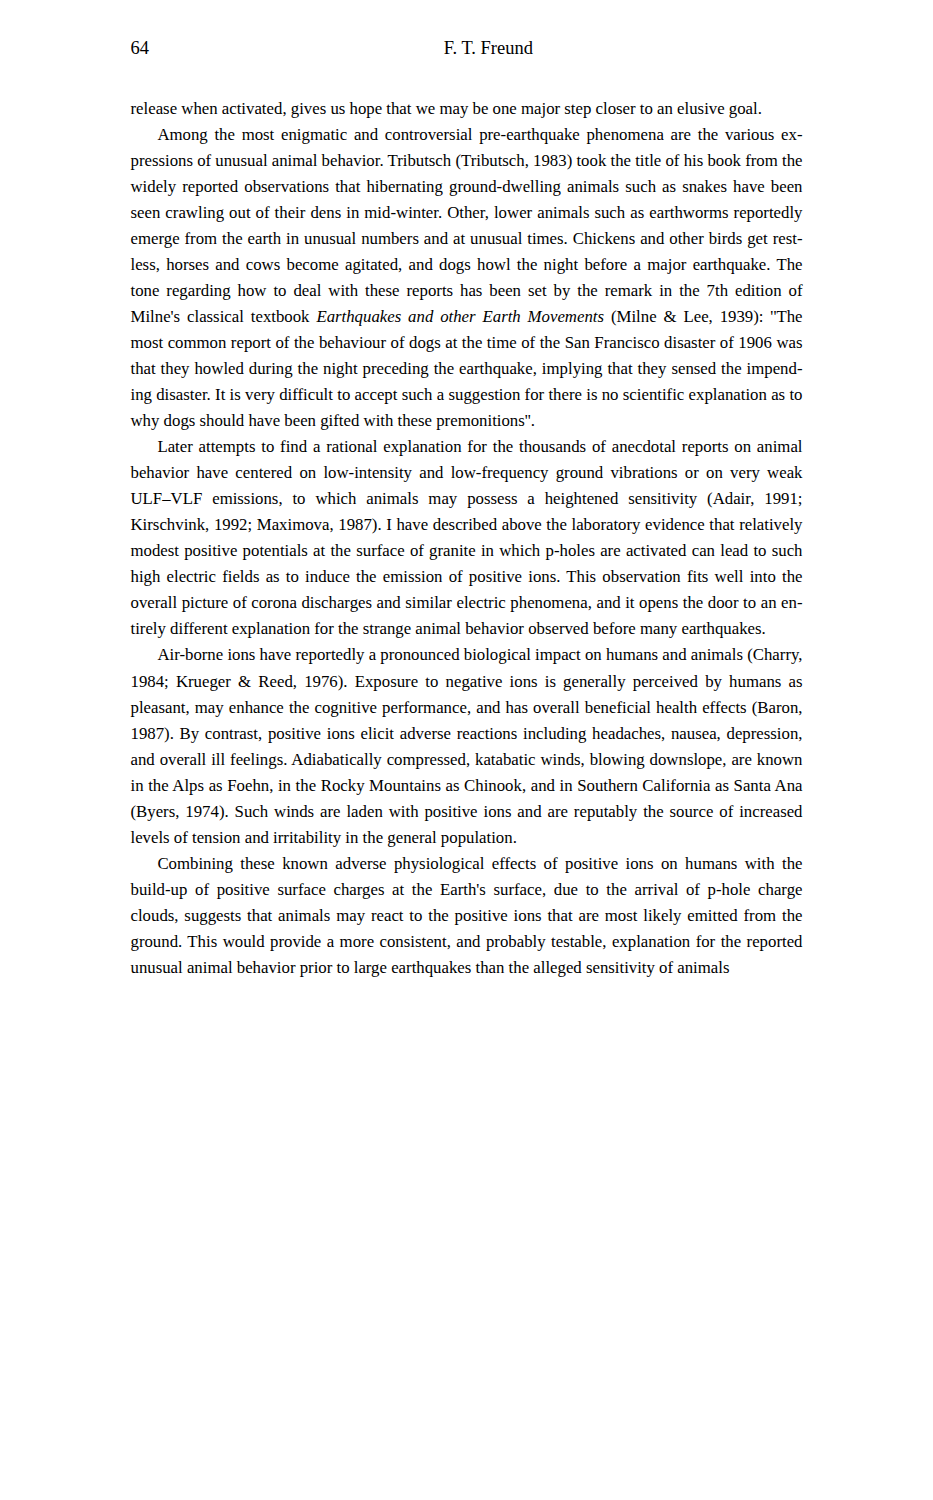64 F. T. Freund
release when activated, gives us hope that we may be one major step closer to an elusive goal.
Among the most enigmatic and controversial pre-earthquake phenomena are the various expressions of unusual animal behavior. Tributsch (Tributsch, 1983) took the title of his book from the widely reported observations that hibernating ground-dwelling animals such as snakes have been seen crawling out of their dens in mid-winter. Other, lower animals such as earthworms reportedly emerge from the earth in unusual numbers and at unusual times. Chickens and other birds get restless, horses and cows become agitated, and dogs howl the night before a major earthquake. The tone regarding how to deal with these reports has been set by the remark in the 7th edition of Milne's classical textbook Earthquakes and other Earth Movements (Milne & Lee, 1939): ''The most common report of the behaviour of dogs at the time of the San Francisco disaster of 1906 was that they howled during the night preceding the earthquake, implying that they sensed the impending disaster. It is very difficult to accept such a suggestion for there is no scientific explanation as to why dogs should have been gifted with these premonitions''.
Later attempts to find a rational explanation for the thousands of anecdotal reports on animal behavior have centered on low-intensity and low-frequency ground vibrations or on very weak ULF–VLF emissions, to which animals may possess a heightened sensitivity (Adair, 1991; Kirschvink, 1992; Maximova, 1987). I have described above the laboratory evidence that relatively modest positive potentials at the surface of granite in which p-holes are activated can lead to such high electric fields as to induce the emission of positive ions. This observation fits well into the overall picture of corona discharges and similar electric phenomena, and it opens the door to an entirely different explanation for the strange animal behavior observed before many earthquakes.
Air-borne ions have reportedly a pronounced biological impact on humans and animals (Charry, 1984; Krueger & Reed, 1976). Exposure to negative ions is generally perceived by humans as pleasant, may enhance the cognitive performance, and has overall beneficial health effects (Baron, 1987). By contrast, positive ions elicit adverse reactions including headaches, nausea, depression, and overall ill feelings. Adiabatically compressed, katabatic winds, blowing downslope, are known in the Alps as Foehn, in the Rocky Mountains as Chinook, and in Southern California as Santa Ana (Byers, 1974). Such winds are laden with positive ions and are reputably the source of increased levels of tension and irritability in the general population.
Combining these known adverse physiological effects of positive ions on humans with the build-up of positive surface charges at the Earth's surface, due to the arrival of p-hole charge clouds, suggests that animals may react to the positive ions that are most likely emitted from the ground. This would provide a more consistent, and probably testable, explanation for the reported unusual animal behavior prior to large earthquakes than the alleged sensitivity of animals